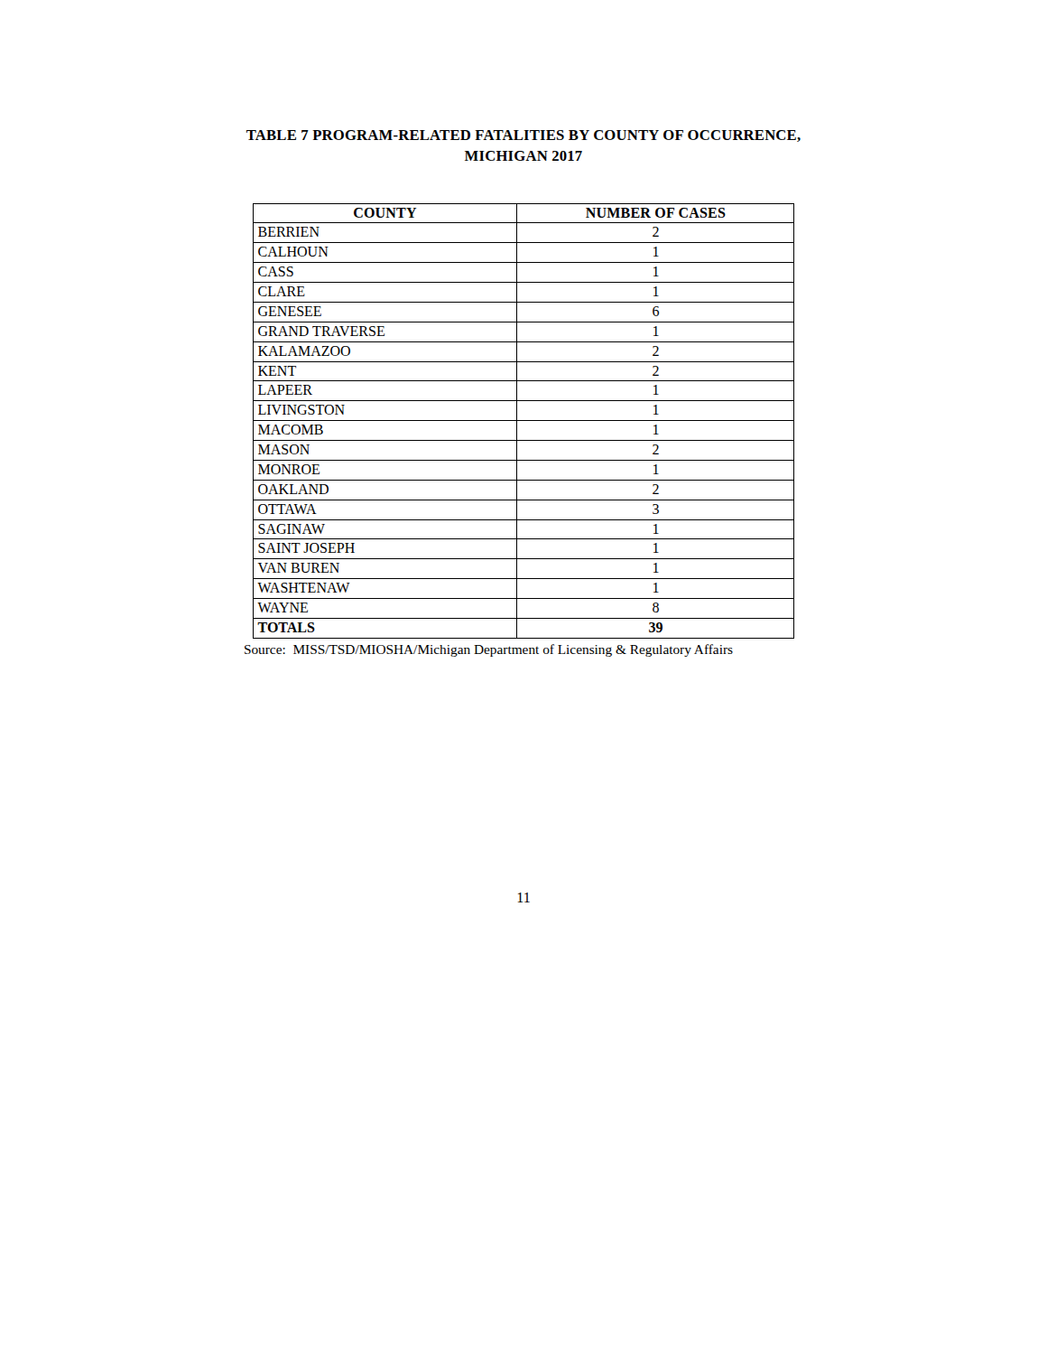TABLE 7 PROGRAM-RELATED FATALITIES BY COUNTY OF OCCURRENCE,
MICHIGAN 2017
| COUNTY | NUMBER OF CASES |
| --- | --- |
| BERRIEN | 2 |
| CALHOUN | 1 |
| CASS | 1 |
| CLARE | 1 |
| GENESEE | 6 |
| GRAND TRAVERSE | 1 |
| KALAMAZOO | 2 |
| KENT | 2 |
| LAPEER | 1 |
| LIVINGSTON | 1 |
| MACOMB | 1 |
| MASON | 2 |
| MONROE | 1 |
| OAKLAND | 2 |
| OTTAWA | 3 |
| SAGINAW | 1 |
| SAINT JOSEPH | 1 |
| VAN BUREN | 1 |
| WASHTENAW | 1 |
| WAYNE | 8 |
| TOTALS | 39 |
Source: MISS/TSD/MIOSHA/Michigan Department of Licensing & Regulatory Affairs
11